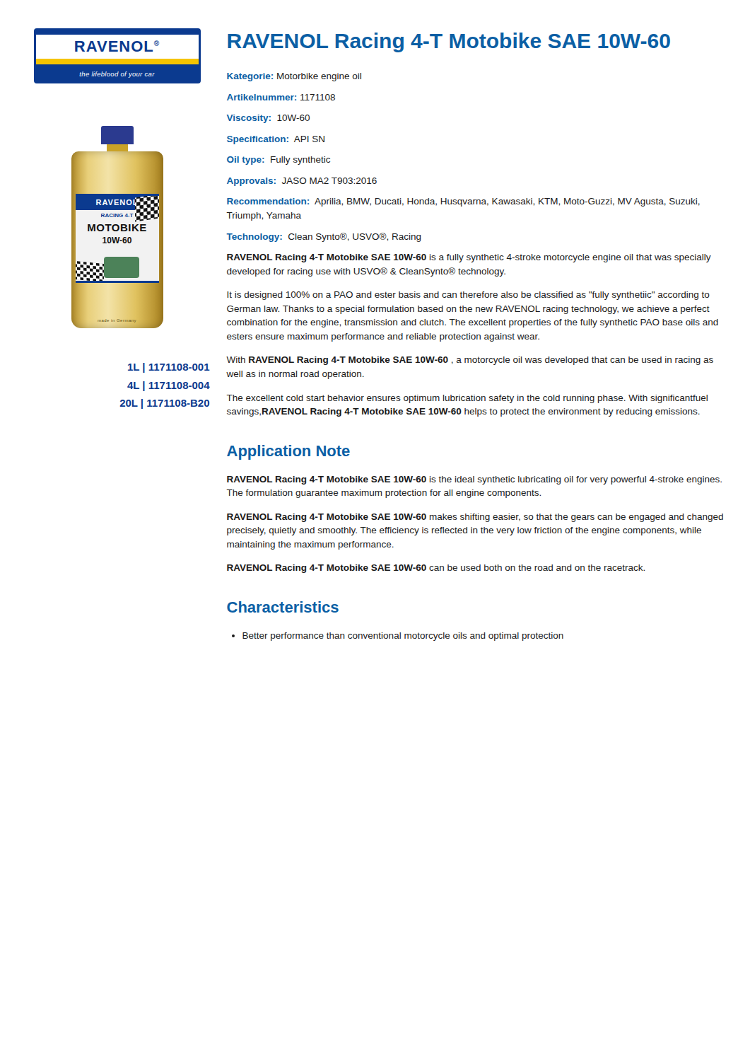RAVENOL®
the lifeblood of your car
RAVENOL
RACING 4-T
MOTOBIKE
10W-60
made in Germany
1L | 1171108-001
4L | 1171108-004
20L | 1171108-B20
RAVENOL Racing 4-T Motobike SAE 10W-60
Kategorie: Motorbike engine oil
Artikelnummer: 1171108
Viscosity: 10W-60
Specification: API SN
Oil type: Fully synthetic
Approvals: JASO MA2 T903:2016
Recommendation: Aprilia, BMW, Ducati, Honda, Husqvarna, Kawasaki, KTM, Moto-Guzzi, MV Agusta, Suzuki, Triumph, Yamaha
Technology: Clean Synto®, USVO®, Racing
RAVENOL Racing 4-T Motobike SAE 10W-60 is a fully synthetic 4-stroke motorcycle engine oil that was specially developed for racing use with USVO® & CleanSynto® technology.
It is designed 100% on a PAO and ester basis and can therefore also be classified as "fully synthetiic" according to German law. Thanks to a special formulation based on the new RAVENOL racing technology, we achieve a perfect combination for the engine, transmission and clutch. The excellent properties of the fully synthetic PAO base oils and esters ensure maximum performance and reliable protection against wear.
With RAVENOL Racing 4-T Motobike SAE 10W-60 , a motorcycle oil was developed that can be used in racing as well as in normal road operation.
The excellent cold start behavior ensures optimum lubrication safety in the cold running phase. With significantfuel savings,RAVENOL Racing 4-T Motobike SAE 10W-60 helps to protect the environment by reducing emissions.
Application Note
RAVENOL Racing 4-T Motobike SAE 10W-60 is the ideal synthetic lubricating oil for very powerful 4-stroke engines. The formulation guarantee maximum protection for all engine components.
RAVENOL Racing 4-T Motobike SAE 10W-60 makes shifting easier, so that the gears can be engaged and changed precisely, quietly and smoothly. The efficiency is reflected in the very low friction of the engine components, while maintaining the maximum performance.
RAVENOL Racing 4-T Motobike SAE 10W-60 can be used both on the road and on the racetrack.
Characteristics
Better performance than conventional motorcycle oils and optimal protection